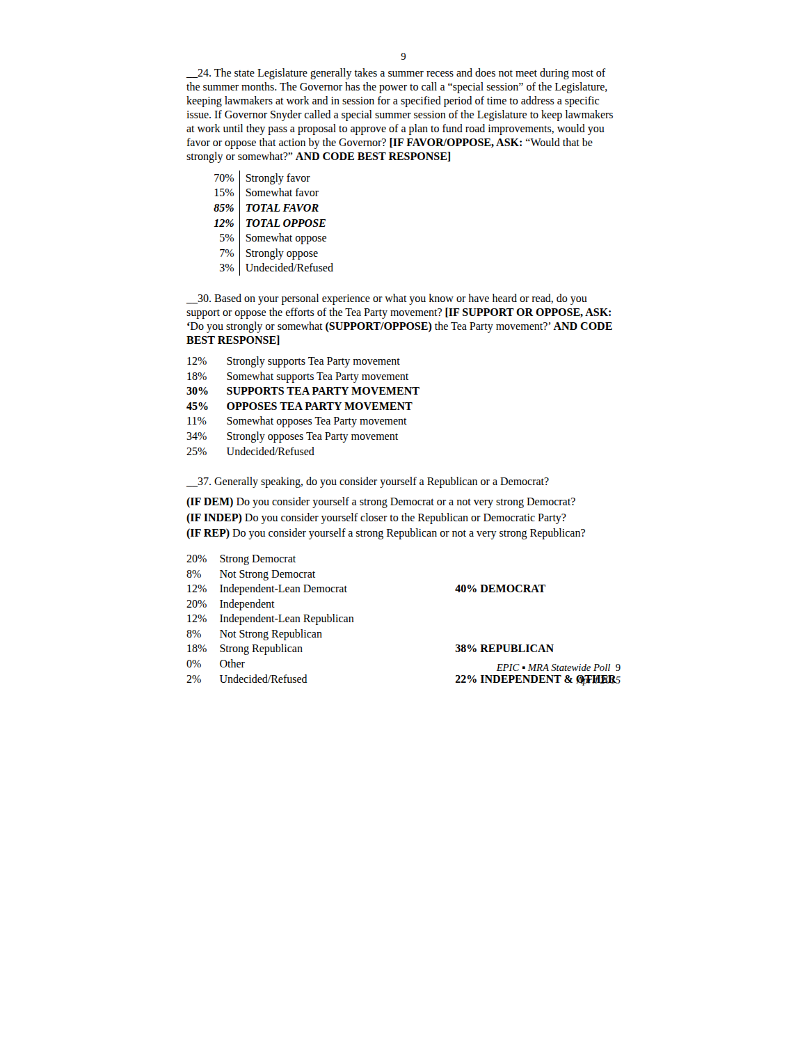9
__24. The state Legislature generally takes a summer recess and does not meet during most of the summer months. The Governor has the power to call a “special session” of the Legislature, keeping lawmakers at work and in session for a specified period of time to address a specific issue. If Governor Snyder called a special summer session of the Legislature to keep lawmakers at work until they pass a proposal to approve of a plan to fund road improvements, would you favor or oppose that action by the Governor? [IF FAVOR/OPPOSE, ASK: “Would that be strongly or somewhat?” AND CODE BEST RESPONSE]
| 70% | Strongly favor |
| 15% | Somewhat favor |
| 85% | TOTAL FAVOR |
| 12% | TOTAL OPPOSE |
| 5% | Somewhat oppose |
| 7% | Strongly oppose |
| 3% | Undecided/Refused |
__30. Based on your personal experience or what you know or have heard or read, do you support or oppose the efforts of the Tea Party movement? [IF SUPPORT OR OPPOSE, ASK: ‘Do you strongly or somewhat (SUPPORT/OPPOSE) the Tea Party movement?’ AND CODE BEST RESPONSE]
| 12% | Strongly supports Tea Party movement |
| 18% | Somewhat supports Tea Party movement |
| 30% | SUPPORTS TEA PARTY MOVEMENT |
| 45% | OPPOSES TEA PARTY MOVEMENT |
| 11% | Somewhat opposes Tea Party movement |
| 34% | Strongly opposes Tea Party movement |
| 25% | Undecided/Refused |
__37. Generally speaking, do you consider yourself a Republican or a Democrat?
(IF DEM) Do you consider yourself a strong Democrat or a not very strong Democrat?
(IF INDEP) Do you consider yourself closer to the Republican or Democratic Party?
(IF REP) Do you consider yourself a strong Republican or not a very strong Republican?
| 20% | Strong Democrat | |
| 8% | Not Strong Democrat | |
| 12% | Independent-Lean Democrat | 40% DEMOCRAT |
| 20% | Independent | |
| 12% | Independent-Lean Republican | |
| 8% | Not Strong Republican | |
| 18% | Strong Republican | 38% REPUBLICAN |
| 0% | Other | |
| 2% | Undecided/Refused | 22% INDEPENDENT & OTHER |
EPIC ▪ MRA Statewide Poll9
April 2015